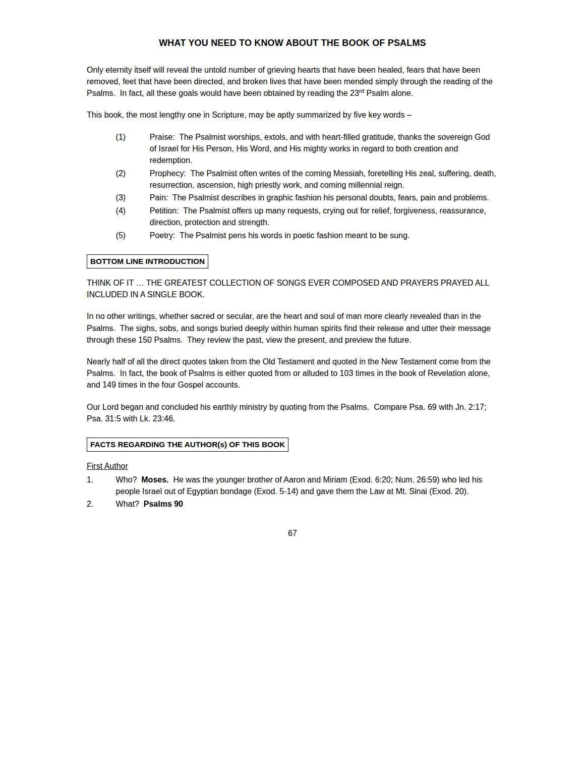WHAT YOU NEED TO KNOW ABOUT THE BOOK OF PSALMS
Only eternity itself will reveal the untold number of grieving hearts that have been healed, fears that have been removed, feet that have been directed, and broken lives that have been mended simply through the reading of the Psalms. In fact, all these goals would have been obtained by reading the 23rd Psalm alone.
This book, the most lengthy one in Scripture, may be aptly summarized by five key words –
(1) Praise: The Psalmist worships, extols, and with heart-filled gratitude, thanks the sovereign God of Israel for His Person, His Word, and His mighty works in regard to both creation and redemption.
(2) Prophecy: The Psalmist often writes of the coming Messiah, foretelling His zeal, suffering, death, resurrection, ascension, high priestly work, and coming millennial reign.
(3) Pain: The Psalmist describes in graphic fashion his personal doubts, fears, pain and problems.
(4) Petition: The Psalmist offers up many requests, crying out for relief, forgiveness, reassurance, direction, protection and strength.
(5) Poetry: The Psalmist pens his words in poetic fashion meant to be sung.
BOTTOM LINE INTRODUCTION
THINK OF IT … THE GREATEST COLLECTION OF SONGS EVER COMPOSED AND PRAYERS PRAYED ALL INCLUDED IN A SINGLE BOOK.
In no other writings, whether sacred or secular, are the heart and soul of man more clearly revealed than in the Psalms. The sighs, sobs, and songs buried deeply within human spirits find their release and utter their message through these 150 Psalms. They review the past, view the present, and preview the future.
Nearly half of all the direct quotes taken from the Old Testament and quoted in the New Testament come from the Psalms. In fact, the book of Psalms is either quoted from or alluded to 103 times in the book of Revelation alone, and 149 times in the four Gospel accounts.
Our Lord began and concluded his earthly ministry by quoting from the Psalms. Compare Psa. 69 with Jn. 2:17; Psa. 31:5 with Lk. 23:46.
FACTS REGARDING THE AUTHOR(s) OF THIS BOOK
First Author
1. Who? Moses. He was the younger brother of Aaron and Miriam (Exod. 6:20; Num. 26:59) who led his people Israel out of Egyptian bondage (Exod. 5-14) and gave them the Law at Mt. Sinai (Exod. 20).
2. What? Psalms 90
67